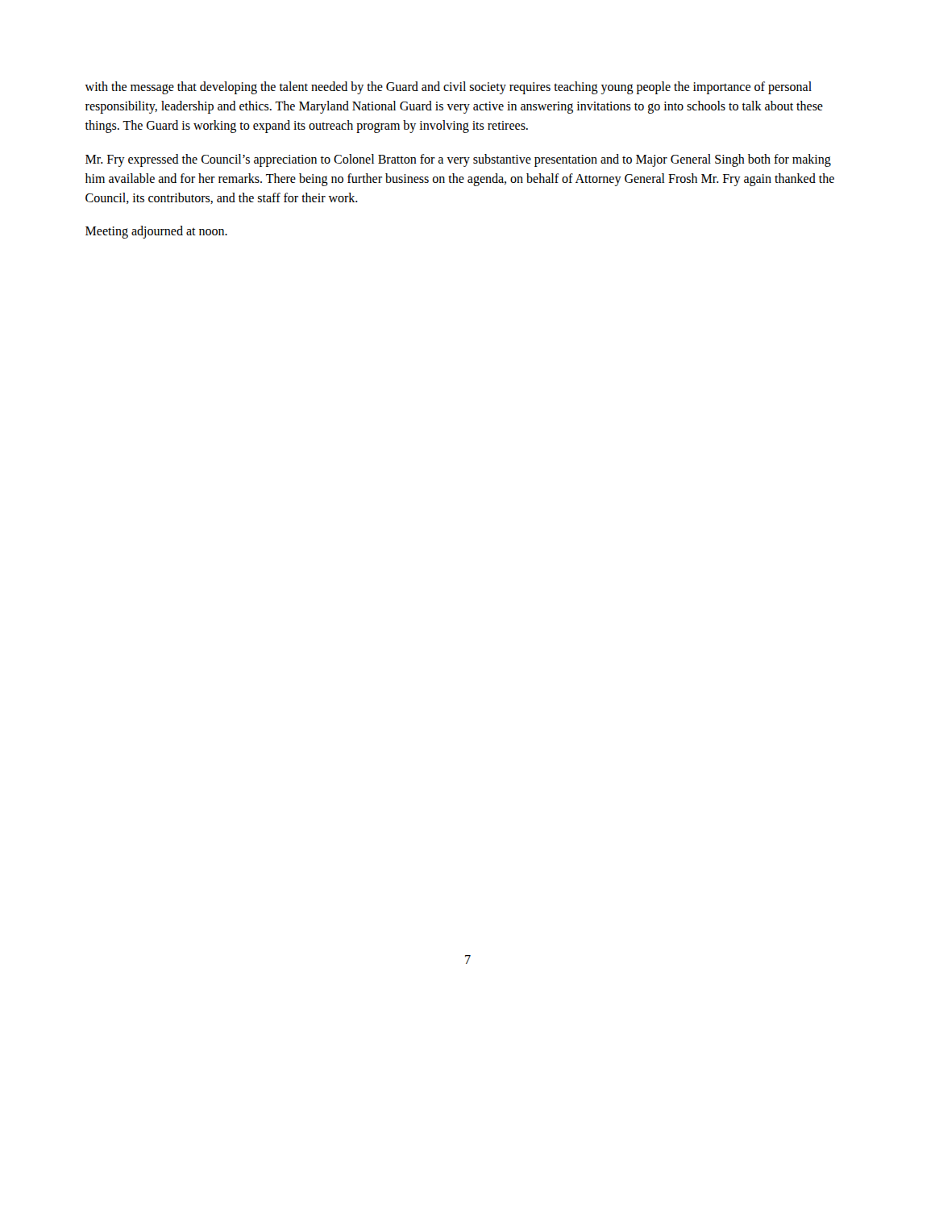with the message that developing the talent needed by the Guard and civil society requires teaching young people the importance of personal responsibility, leadership and ethics. The Maryland National Guard is very active in answering invitations to go into schools to talk about these things. The Guard is working to expand its outreach program by involving its retirees.
Mr. Fry expressed the Council’s appreciation to Colonel Bratton for a very substantive presentation and to Major General Singh both for making him available and for her remarks. There being no further business on the agenda, on behalf of Attorney General Frosh Mr. Fry again thanked the Council, its contributors, and the staff for their work.
Meeting adjourned at noon.
7